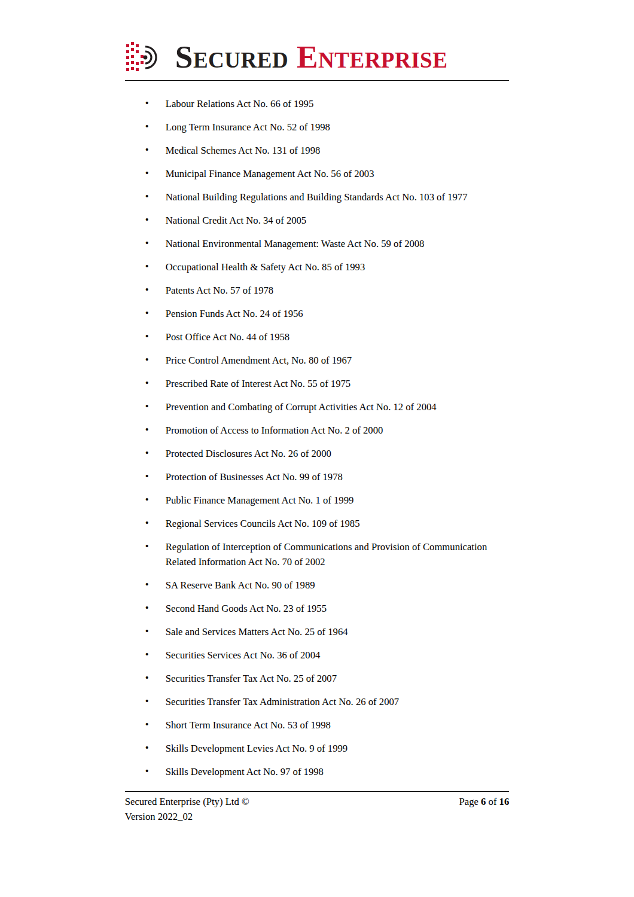Secured Enterprise
Labour Relations Act No. 66 of 1995
Long Term Insurance Act No. 52 of 1998
Medical Schemes Act No. 131 of 1998
Municipal Finance Management Act No. 56 of 2003
National Building Regulations and Building Standards Act No. 103 of 1977
National Credit Act No. 34 of 2005
National Environmental Management: Waste Act No. 59 of 2008
Occupational Health & Safety Act No. 85 of 1993
Patents Act No. 57 of 1978
Pension Funds Act No. 24 of 1956
Post Office Act No. 44 of 1958
Price Control Amendment Act, No. 80 of 1967
Prescribed Rate of Interest Act No. 55 of 1975
Prevention and Combating of Corrupt Activities Act No. 12 of 2004
Promotion of Access to Information Act No. 2 of 2000
Protected Disclosures Act No. 26 of 2000
Protection of Businesses Act No. 99 of 1978
Public Finance Management Act No. 1 of 1999
Regional Services Councils Act No. 109 of 1985
Regulation of Interception of Communications and Provision of Communication Related Information Act No. 70 of 2002
SA Reserve Bank Act No. 90 of 1989
Second Hand Goods Act No. 23 of 1955
Sale and Services Matters Act No. 25 of 1964
Securities Services Act No. 36 of 2004
Securities Transfer Tax Act No. 25 of 2007
Securities Transfer Tax Administration Act No. 26 of 2007
Short Term Insurance Act No. 53 of 1998
Skills Development Levies Act No. 9 of 1999
Skills Development Act No. 97 of 1998
Secured Enterprise (Pty) Ltd © Version 2022_02
Page 6 of 16